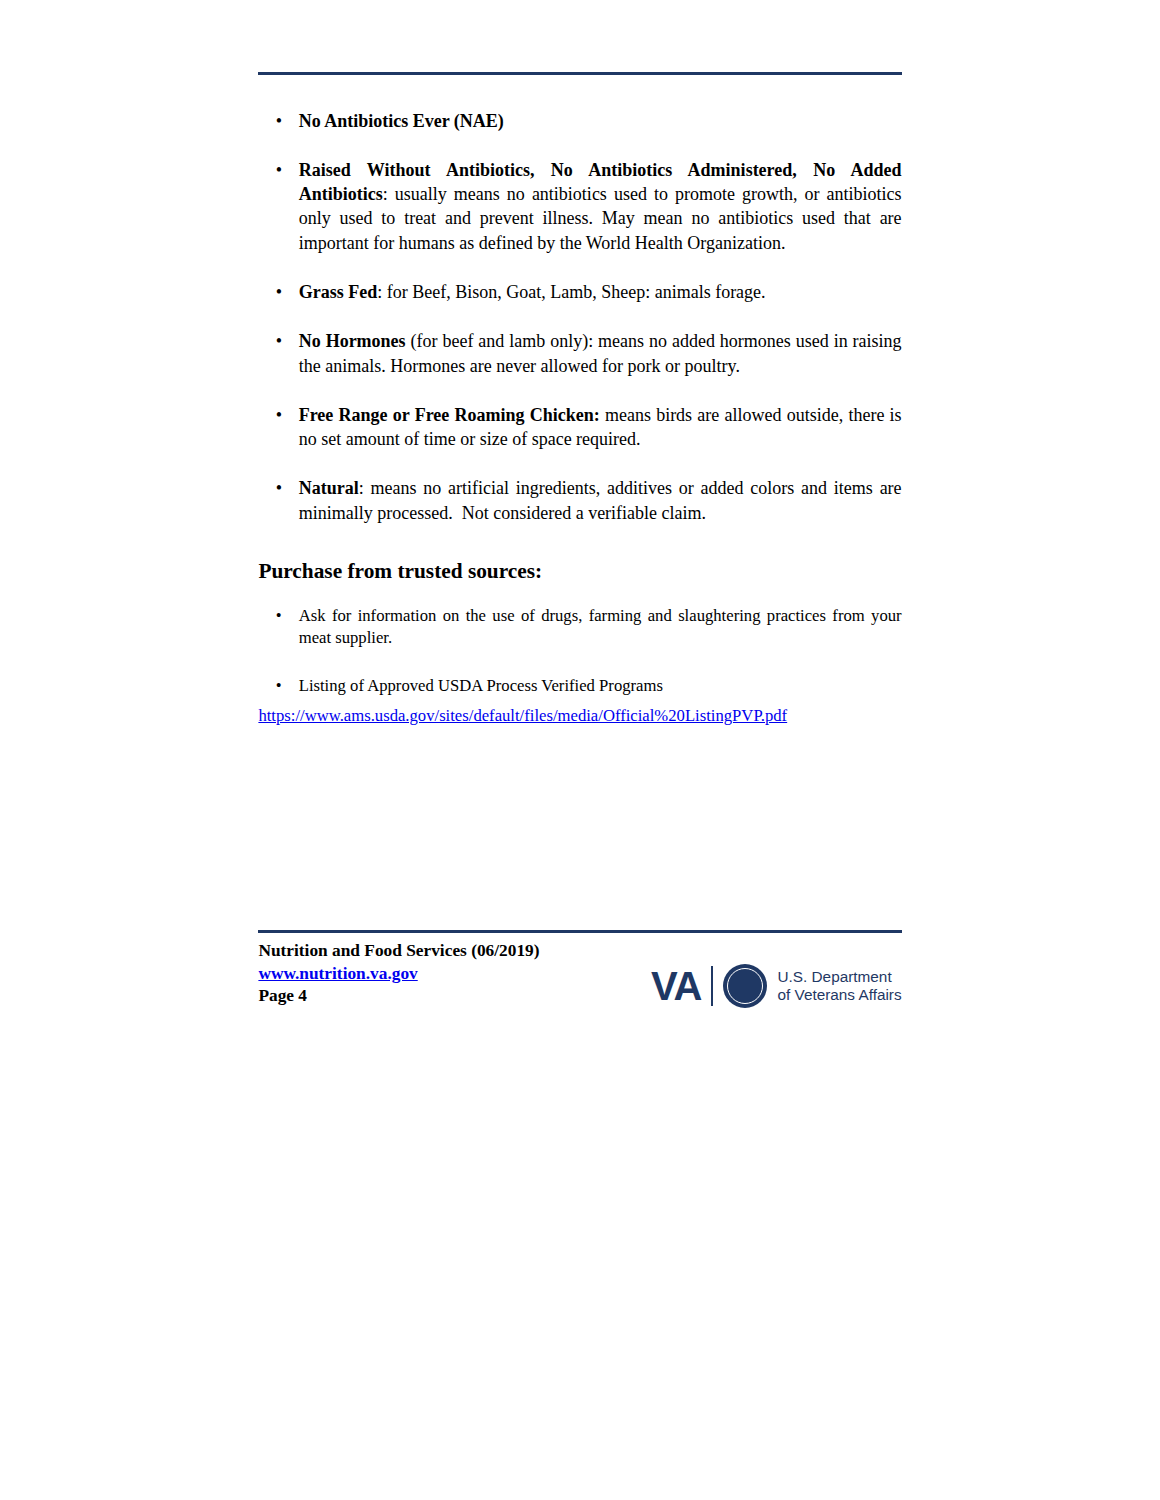No Antibiotics Ever (NAE)
Raised Without Antibiotics, No Antibiotics Administered, No Added Antibiotics: usually means no antibiotics used to promote growth, or antibiotics only used to treat and prevent illness. May mean no antibiotics used that are important for humans as defined by the World Health Organization.
Grass Fed: for Beef, Bison, Goat, Lamb, Sheep: animals forage.
No Hormones (for beef and lamb only): means no added hormones used in raising the animals. Hormones are never allowed for pork or poultry.
Free Range or Free Roaming Chicken: means birds are allowed outside, there is no set amount of time or size of space required.
Natural: means no artificial ingredients, additives or added colors and items are minimally processed. Not considered a verifiable claim.
Purchase from trusted sources:
Ask for information on the use of drugs, farming and slaughtering practices from your meat supplier.
Listing of Approved USDA Process Verified Programs
https://www.ams.usda.gov/sites/default/files/media/Official%20ListingPVP.pdf
Nutrition and Food Services (06/2019)
www.nutrition.va.gov
Page 4
VA U.S. Department
of Veterans Affairs